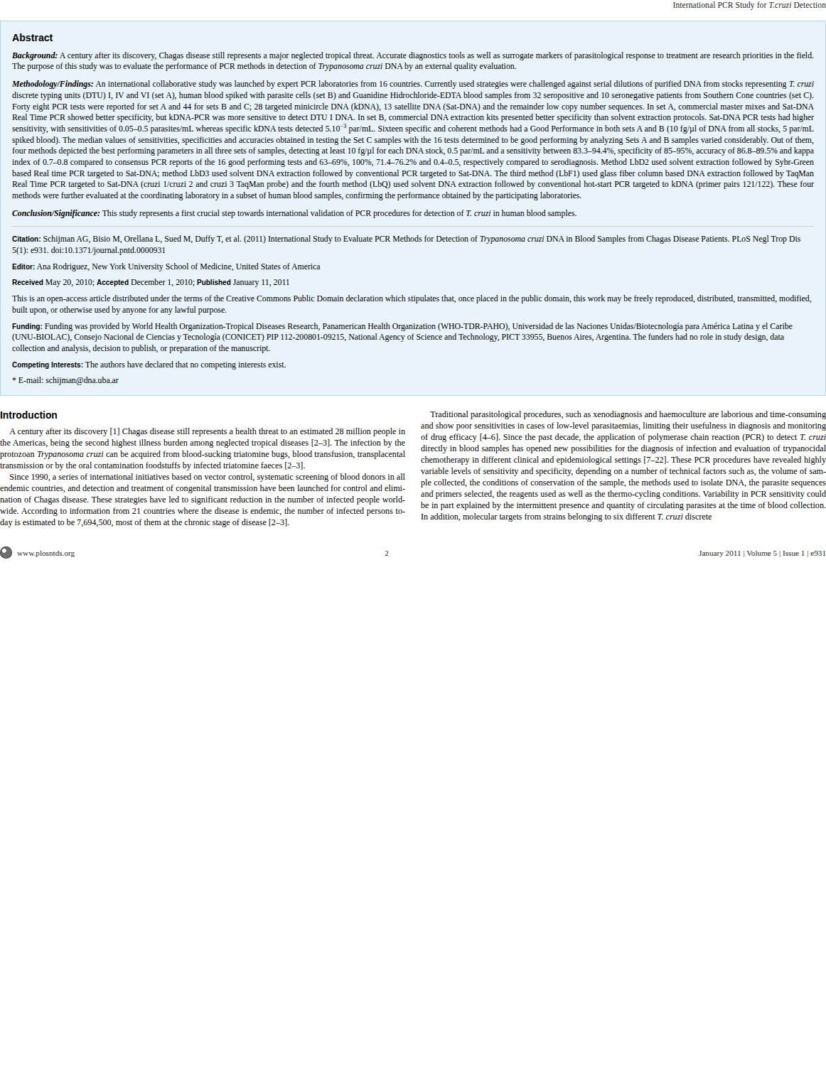International PCR Study for T.cruzi Detection
Abstract
Background: A century after its discovery, Chagas disease still represents a major neglected tropical threat. Accurate diagnostics tools as well as surrogate markers of parasitological response to treatment are research priorities in the field. The purpose of this study was to evaluate the performance of PCR methods in detection of Trypanosoma cruzi DNA by an external quality evaluation.
Methodology/Findings: An international collaborative study was launched by expert PCR laboratories from 16 countries. Currently used strategies were challenged against serial dilutions of purified DNA from stocks representing T. cruzi discrete typing units (DTU) I, IV and VI (set A), human blood spiked with parasite cells (set B) and Guanidine Hidrochloride-EDTA blood samples from 32 seropositive and 10 seronegative patients from Southern Cone countries (set C). Forty eight PCR tests were reported for set A and 44 for sets B and C; 28 targeted minicircle DNA (kDNA), 13 satellite DNA (Sat-DNA) and the remainder low copy number sequences. In set A, commercial master mixes and Sat-DNA Real Time PCR showed better specificity, but kDNA-PCR was more sensitive to detect DTU I DNA. In set B, commercial DNA extraction kits presented better specificity than solvent extraction protocols. Sat-DNA PCR tests had higher sensitivity, with sensitivities of 0.05–0.5 parasites/mL whereas specific kDNA tests detected 5.10−3 par/mL. Sixteen specific and coherent methods had a Good Performance in both sets A and B (10 fg/µl of DNA from all stocks, 5 par/mL spiked blood). The median values of sensitivities, specificities and accuracies obtained in testing the Set C samples with the 16 tests determined to be good performing by analyzing Sets A and B samples varied considerably. Out of them, four methods depicted the best performing parameters in all three sets of samples, detecting at least 10 fg/µl for each DNA stock, 0.5 par/mL and a sensitivity between 83.3–94.4%, specificity of 85–95%, accuracy of 86.8–89.5% and kappa index of 0.7–0.8 compared to consensus PCR reports of the 16 good performing tests and 63–69%, 100%, 71.4–76.2% and 0.4–0.5, respectively compared to serodiagnosis. Method LbD2 used solvent extraction followed by Sybr-Green based Real time PCR targeted to Sat-DNA; method LbD3 used solvent DNA extraction followed by conventional PCR targeted to Sat-DNA. The third method (LbF1) used glass fiber column based DNA extraction followed by TaqMan Real Time PCR targeted to Sat-DNA (cruzi 1/cruzi 2 and cruzi 3 TaqMan probe) and the fourth method (LbQ) used solvent DNA extraction followed by conventional hot-start PCR targeted to kDNA (primer pairs 121/122). These four methods were further evaluated at the coordinating laboratory in a subset of human blood samples, confirming the performance obtained by the participating laboratories.
Conclusion/Significance: This study represents a first crucial step towards international validation of PCR procedures for detection of T. cruzi in human blood samples.
Citation: Schijman AG, Bisio M, Orellana L, Sued M, Duffy T, et al. (2011) International Study to Evaluate PCR Methods for Detection of Trypanosoma cruzi DNA in Blood Samples from Chagas Disease Patients. PLoS Negl Trop Dis 5(1): e931. doi:10.1371/journal.pntd.0000931
Editor: Ana Rodriguez, New York University School of Medicine, United States of America
Received May 20, 2010; Accepted December 1, 2010; Published January 11, 2011
This is an open-access article distributed under the terms of the Creative Commons Public Domain declaration which stipulates that, once placed in the public domain, this work may be freely reproduced, distributed, transmitted, modified, built upon, or otherwise used by anyone for any lawful purpose.
Funding: Funding was provided by World Health Organization-Tropical Diseases Research, Panamerican Health Organization (WHO-TDR-PAHO), Universidad de las Naciones Unidas/Biotecnología para América Latina y el Caribe (UNU-BIOLAC), Consejo Nacional de Ciencias y Tecnología (CONICET) PIP 112-200801-09215, National Agency of Science and Technology, PICT 33955, Buenos Aires, Argentina. The funders had no role in study design, data collection and analysis, decision to publish, or preparation of the manuscript.
Competing Interests: The authors have declared that no competing interests exist.
* E-mail: schijman@dna.uba.ar
Introduction
A century after its discovery [1] Chagas disease still represents a health threat to an estimated 28 million people in the Americas, being the second highest illness burden among neglected tropical diseases [2–3]. The infection by the protozoan Trypanosoma cruzi can be acquired from blood-sucking triatomine bugs, blood transfusion, transplacental transmission or by the oral contamination foodstuffs by infected triatomine faeces [2–3].
Since 1990, a series of international initiatives based on vector control, systematic screening of blood donors in all endemic countries, and detection and treatment of congenital transmission have been launched for control and elimination of Chagas disease. These strategies have led to significant reduction in the number of infected people worldwide. According to information from 21 countries where the disease is endemic, the number of infected persons today is estimated to be 7,694,500, most of them at the chronic stage of disease [2–3].
Traditional parasitological procedures, such as xenodiagnosis and haemoculture are laborious and time-consuming and show poor sensitivities in cases of low-level parasitaemias, limiting their usefulness in diagnosis and monitoring of drug efficacy [4–6]. Since the past decade, the application of polymerase chain reaction (PCR) to detect T. cruzi directly in blood samples has opened new possibilities for the diagnosis of infection and evaluation of trypanocidal chemotherapy in different clinical and epidemiological settings [7–22]. These PCR procedures have revealed highly variable levels of sensitivity and specificity, depending on a number of technical factors such as, the volume of sample collected, the conditions of conservation of the sample, the methods used to isolate DNA, the parasite sequences and primers selected, the reagents used as well as the thermo-cycling conditions. Variability in PCR sensitivity could be in part explained by the intermittent presence and quantity of circulating parasites at the time of blood collection. In addition, molecular targets from strains belonging to six different T. cruzi discrete
www.plosntds.org
2
January 2011 | Volume 5 | Issue 1 | e931